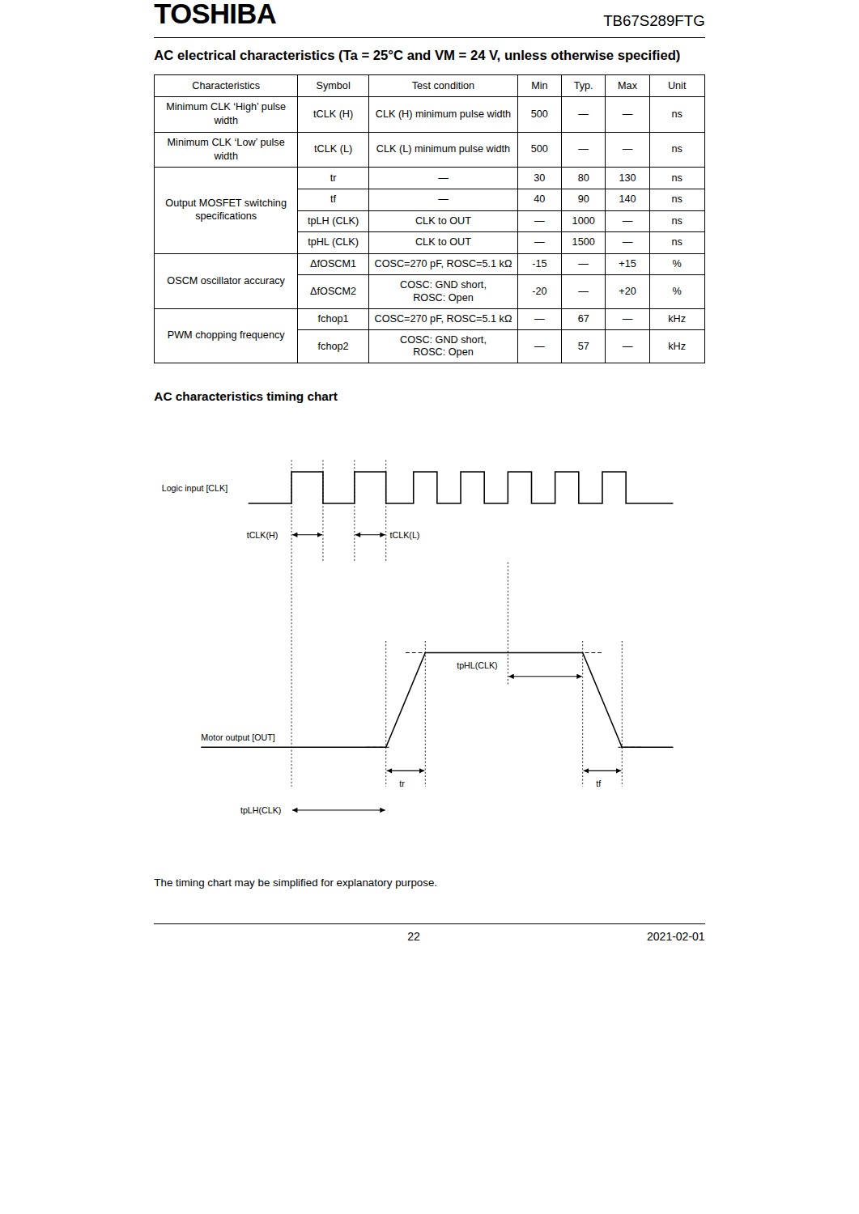TOSHIBA
TB67S289FTG
AC electrical characteristics (Ta = 25°C and VM = 24 V, unless otherwise specified)
| Characteristics | Symbol | Test condition | Min | Typ. | Max | Unit |
| --- | --- | --- | --- | --- | --- | --- |
| Minimum CLK ‘High’ pulse width | tCLK (H) | CLK (H) minimum pulse width | 500 | — | — | ns |
| Minimum CLK ‘Low’ pulse width | tCLK (L) | CLK (L) minimum pulse width | 500 | — | — | ns |
| Output MOSFET switching specifications | tr | — | 30 | 80 | 130 | ns |
| tf | — | 40 | 90 | 140 | ns |
| tpLH (CLK) | CLK to OUT | — | 1000 | — | ns |
| tpHL (CLK) | CLK to OUT | — | 1500 | — | ns |
| OSCM oscillator accuracy | ΔfOSCM1 | COSC=270 pF, ROSC=5.1 kΩ | -15 | — | +15 | % |
| ΔfOSCM2 | COSC: GND short, ROSC: Open | -20 | — | +20 | % |
| PWM chopping frequency | fchop1 | COSC=270 pF, ROSC=5.1 kΩ | — | 67 | — | kHz |
| fchop2 | COSC: GND short, ROSC: Open | — | 57 | — | kHz |
AC characteristics timing chart
Logic input [CLK] tCLK(H) tCLK(L) Motor output [OUT] tr tf tpLH(CLK) tpHL(CLK)
The timing chart may be simplified for explanatory purpose.
22 2021-02-01